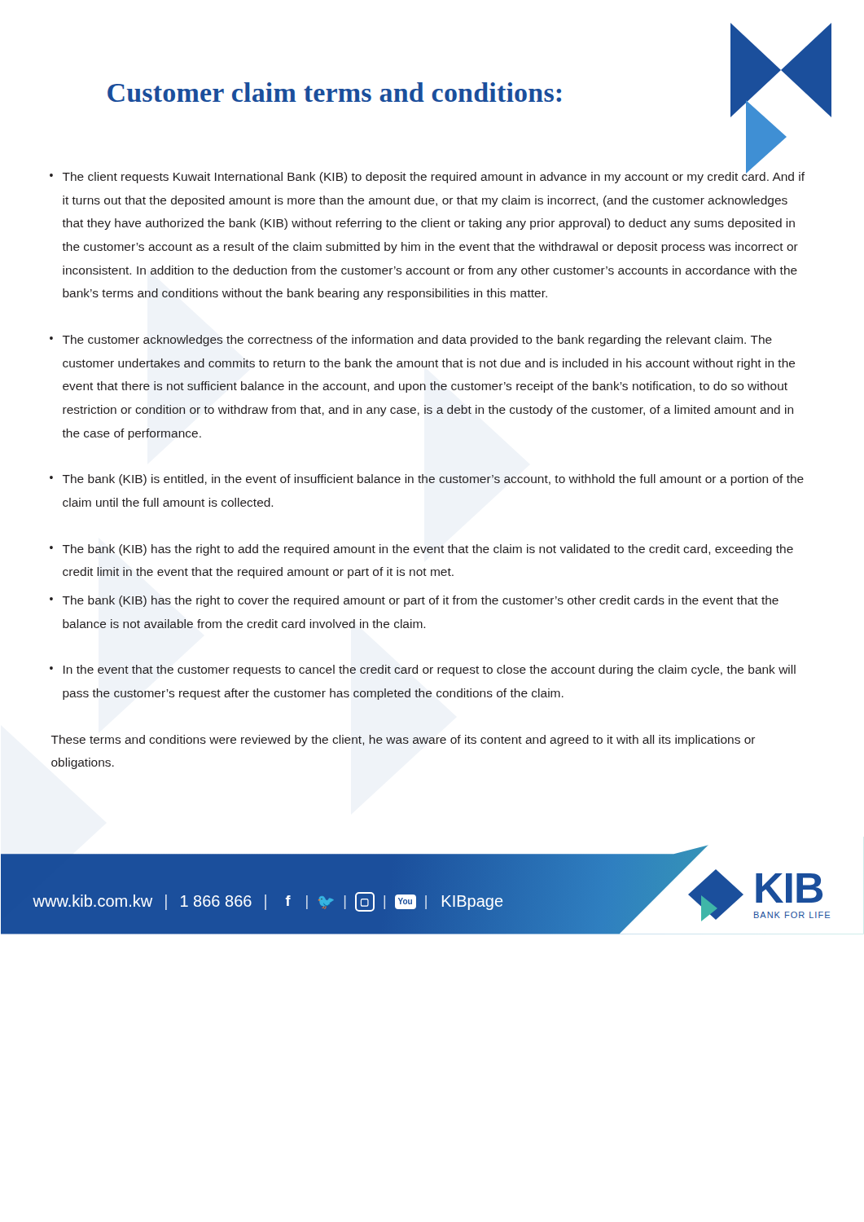Customer claim terms and conditions:
The client requests Kuwait International Bank (KIB) to deposit the required amount in advance in my account or my credit card. And if it turns out that the deposited amount is more than the amount due, or that my claim is incorrect, (and the customer acknowledges that they have authorized the bank (KIB) without referring to the client or taking any prior approval) to deduct any sums deposited in the customer’s account as a result of the claim submitted by him in the event that the withdrawal or deposit process was incorrect or inconsistent. In addition to the deduction from the customer’s account or from any other customer’s accounts in accordance with the bank’s terms and conditions without the bank bearing any responsibilities in this matter.
The customer acknowledges the correctness of the information and data provided to the bank regarding the relevant claim. The customer undertakes and commits to return to the bank the amount that is not due and is included in his account without right in the event that there is not sufficient balance in the account, and upon the customer’s receipt of the bank’s notification, to do so without restriction or condition or to withdraw from that, and in any case, is a debt in the custody of the customer, of a limited amount and in the case of performance.
The bank (KIB) is entitled, in the event of insufficient balance in the customer’s account, to withhold the full amount or a portion of the claim until the full amount is collected.
The bank (KIB) has the right to add the required amount in the event that the claim is not validated to the credit card, exceeding the credit limit in the event that the required amount or part of it is not met.
The bank (KIB) has the right to cover the required amount or part of it from the customer’s other credit cards in the event that the balance is not available from the credit card involved in the claim.
In the event that the customer requests to cancel the credit card or request to close the account during the claim cycle, the bank will pass the customer’s request after the customer has completed the conditions of the claim.
These terms and conditions were reviewed by the client, he was aware of its content and agreed to it with all its implications or obligations.
www.kib.com.kw | 1 866 866 | f | 🐦 | ▢ | You | KIBpage
KIB
BANK FOR LIFE